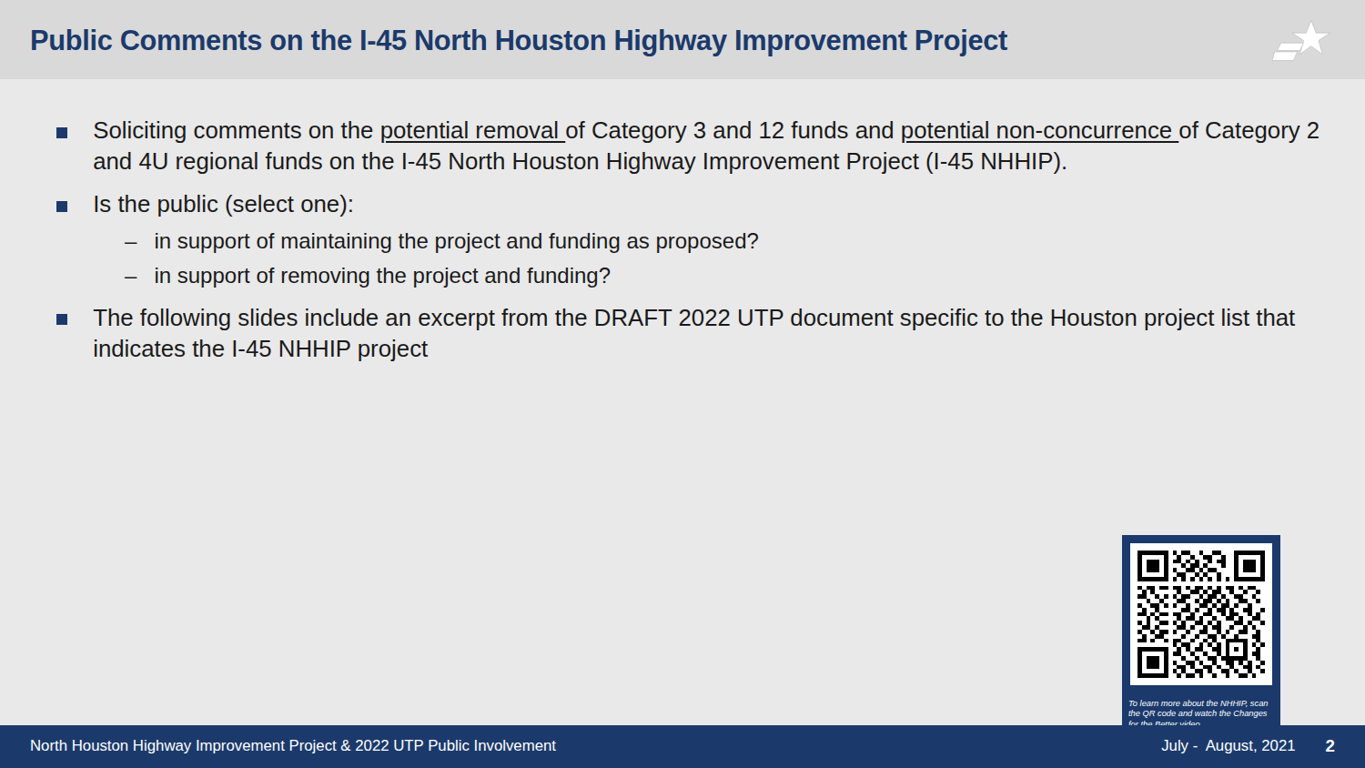Public Comments on the I-45 North Houston Highway Improvement Project
Soliciting comments on the potential removal of Category 3 and 12 funds and potential non-concurrence of Category 2 and 4U regional funds on the I-45 North Houston Highway Improvement Project (I-45 NHHIP).
Is the public (select one):
in support of maintaining the project and funding as proposed?
in support of removing the project and funding?
The following slides include an excerpt from the DRAFT 2022 UTP document specific to the Houston project list that indicates the I-45 NHHIP project
To learn more about the NHHIP, scan the QR code and watch the Changes for the Better video.
North Houston Highway Improvement Project & 2022 UTP Public Involvement July - August, 2021 2